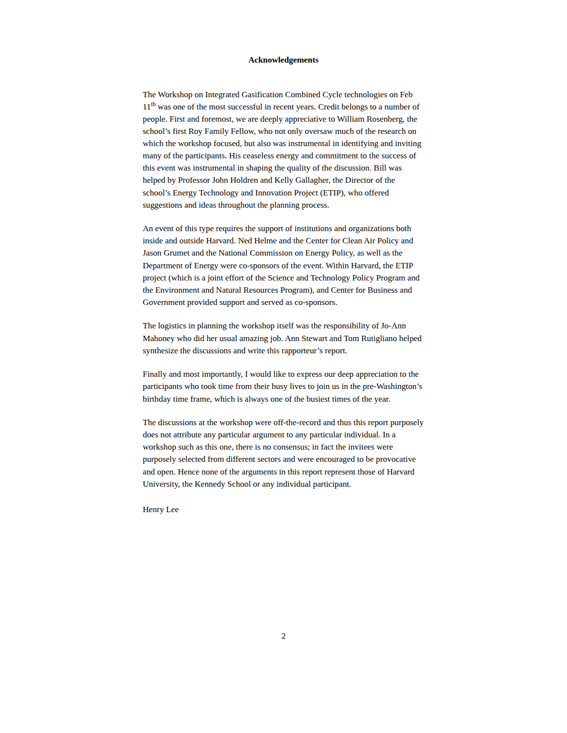Acknowledgements
The Workshop on Integrated Gasification Combined Cycle technologies on Feb 11th was one of the most successful in recent years. Credit belongs to a number of people. First and foremost, we are deeply appreciative to William Rosenberg, the school’s first Roy Family Fellow, who not only oversaw much of the research on which the workshop focused, but also was instrumental in identifying and inviting many of the participants. His ceaseless energy and commitment to the success of this event was instrumental in shaping the quality of the discussion. Bill was helped by Professor John Holdren and Kelly Gallagher, the Director of the school’s Energy Technology and Innovation Project (ETIP), who offered suggestions and ideas throughout the planning process.
An event of this type requires the support of institutions and organizations both inside and outside Harvard. Ned Helme and the Center for Clean Air Policy and Jason Grumet and the National Commission on Energy Policy, as well as the Department of Energy were co-sponsors of the event. Within Harvard, the ETIP project (which is a joint effort of the Science and Technology Policy Program and the Environment and Natural Resources Program), and Center for Business and Government provided support and served as co-sponsors.
The logistics in planning the workshop itself was the responsibility of Jo-Ann Mahoney who did her usual amazing job. Ann Stewart and Tom Rutigliano helped synthesize the discussions and write this rapporteur’s report.
Finally and most importantly, I would like to express our deep appreciation to the participants who took time from their busy lives to join us in the pre-Washington’s birthday time frame, which is always one of the busiest times of the year.
The discussions at the workshop were off-the-record and thus this report purposely does not attribute any particular argument to any particular individual. In a workshop such as this one, there is no consensus; in fact the invitees were purposely selected from different sectors and were encouraged to be provocative and open. Hence none of the arguments in this report represent those of Harvard University, the Kennedy School or any individual participant.
Henry Lee
2